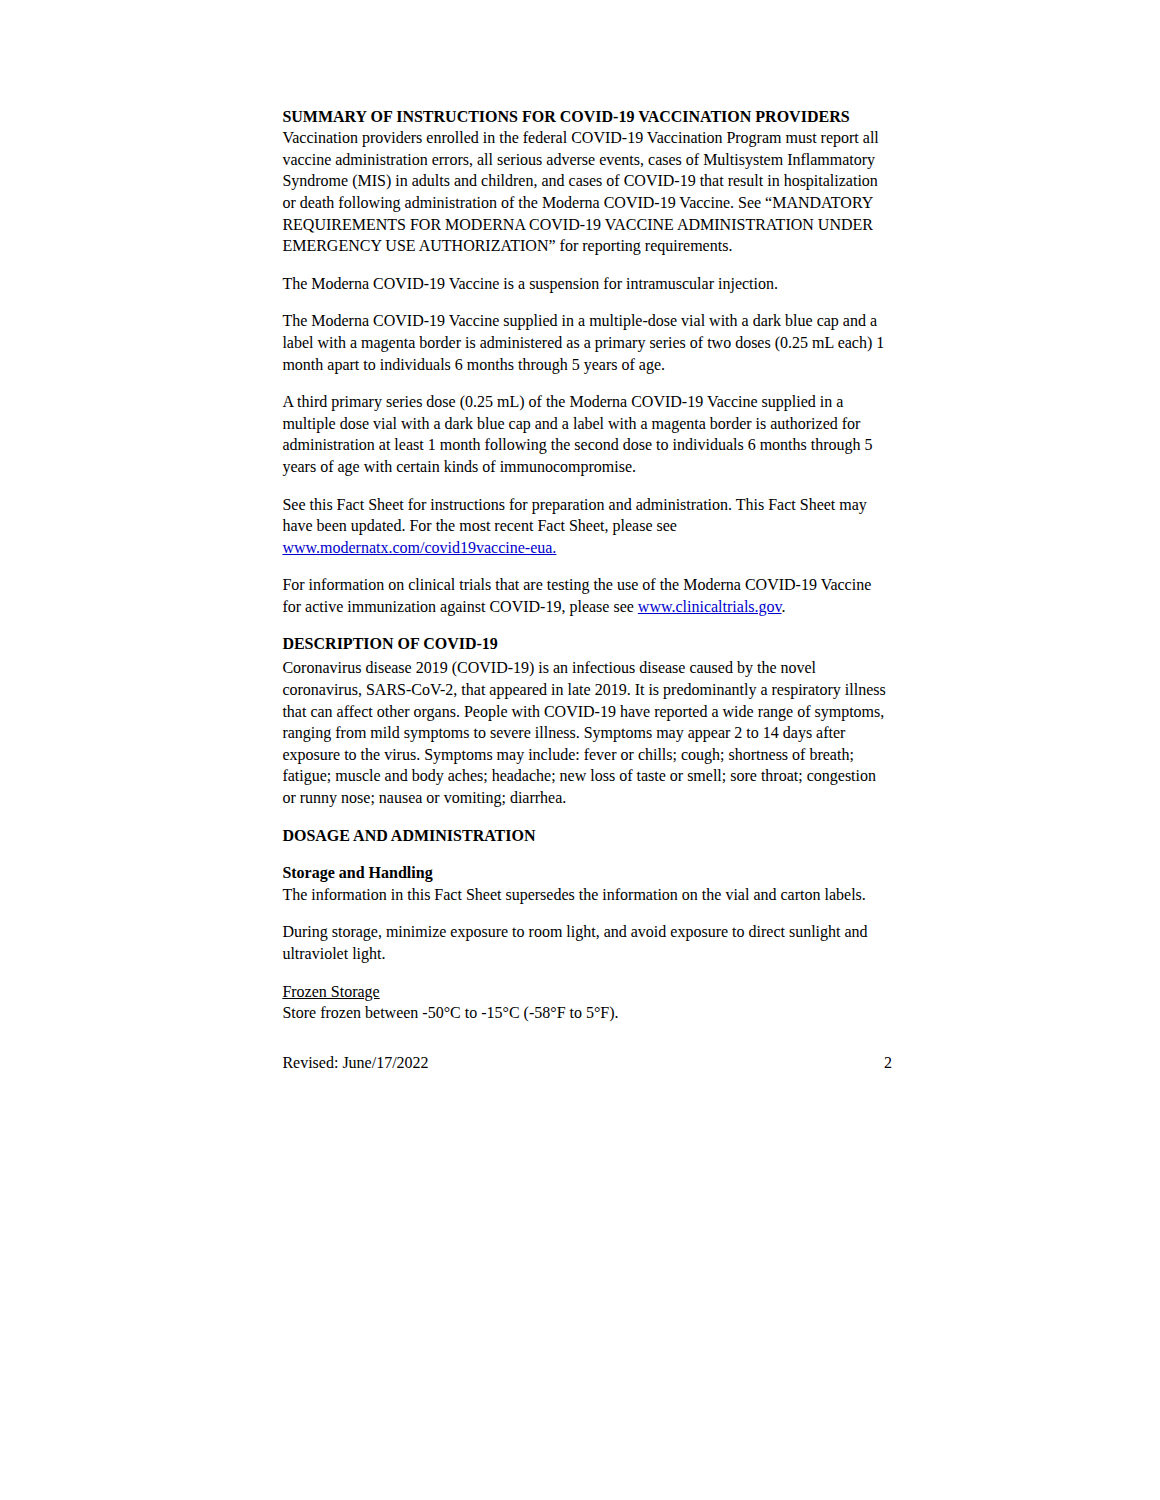SUMMARY OF INSTRUCTIONS FOR COVID-19 VACCINATION PROVIDERS
Vaccination providers enrolled in the federal COVID-19 Vaccination Program must report all vaccine administration errors, all serious adverse events, cases of Multisystem Inflammatory Syndrome (MIS) in adults and children, and cases of COVID-19 that result in hospitalization or death following administration of the Moderna COVID-19 Vaccine. See “MANDATORY REQUIREMENTS FOR MODERNA COVID-19 VACCINE ADMINISTRATION UNDER EMERGENCY USE AUTHORIZATION” for reporting requirements.
The Moderna COVID-19 Vaccine is a suspension for intramuscular injection.
The Moderna COVID-19 Vaccine supplied in a multiple-dose vial with a dark blue cap and a label with a magenta border is administered as a primary series of two doses (0.25 mL each) 1 month apart to individuals 6 months through 5 years of age.
A third primary series dose (0.25 mL) of the Moderna COVID-19 Vaccine supplied in a multiple dose vial with a dark blue cap and a label with a magenta border is authorized for administration at least 1 month following the second dose to individuals 6 months through 5 years of age with certain kinds of immunocompromise.
See this Fact Sheet for instructions for preparation and administration. This Fact Sheet may have been updated. For the most recent Fact Sheet, please see www.modernatx.com/covid19vaccine-eua.
For information on clinical trials that are testing the use of the Moderna COVID-19 Vaccine for active immunization against COVID-19, please see www.clinicaltrials.gov.
DESCRIPTION OF COVID-19
Coronavirus disease 2019 (COVID-19) is an infectious disease caused by the novel coronavirus, SARS-CoV-2, that appeared in late 2019. It is predominantly a respiratory illness that can affect other organs. People with COVID-19 have reported a wide range of symptoms, ranging from mild symptoms to severe illness. Symptoms may appear 2 to 14 days after exposure to the virus. Symptoms may include: fever or chills; cough; shortness of breath; fatigue; muscle and body aches; headache; new loss of taste or smell; sore throat; congestion or runny nose; nausea or vomiting; diarrhea.
DOSAGE AND ADMINISTRATION
Storage and Handling
The information in this Fact Sheet supersedes the information on the vial and carton labels.
During storage, minimize exposure to room light, and avoid exposure to direct sunlight and ultraviolet light.
Frozen Storage
Store frozen between -50°C to -15°C (-58°F to 5°F).
Revised: June/17/2022 2